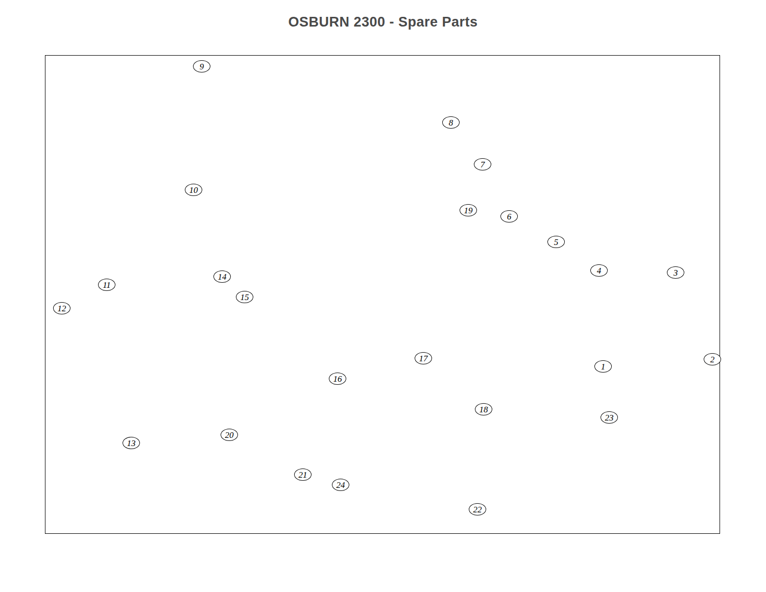OSBURN 2300 - Spare Parts
9
8
7
10
19
6
5
4
3
14
11
15
12
2
1
17
16
18
23
20
13
21
24
22